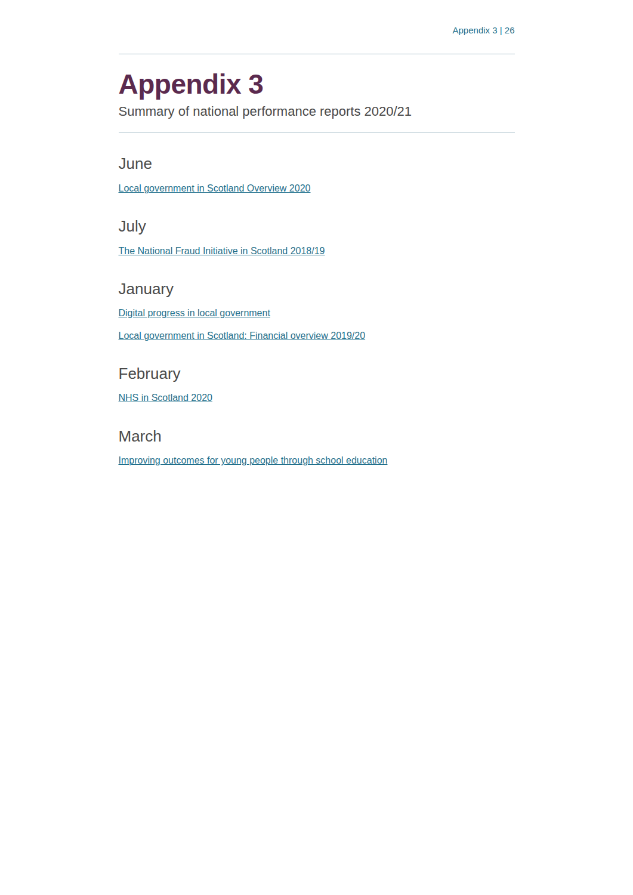Appendix 3 | 26
Appendix 3
Summary of national performance reports 2020/21
June
Local government in Scotland Overview 2020
July
The National Fraud Initiative in Scotland 2018/19
January
Digital progress in local government
Local government in Scotland: Financial overview 2019/20
February
NHS in Scotland 2020
March
Improving outcomes for young people through school education